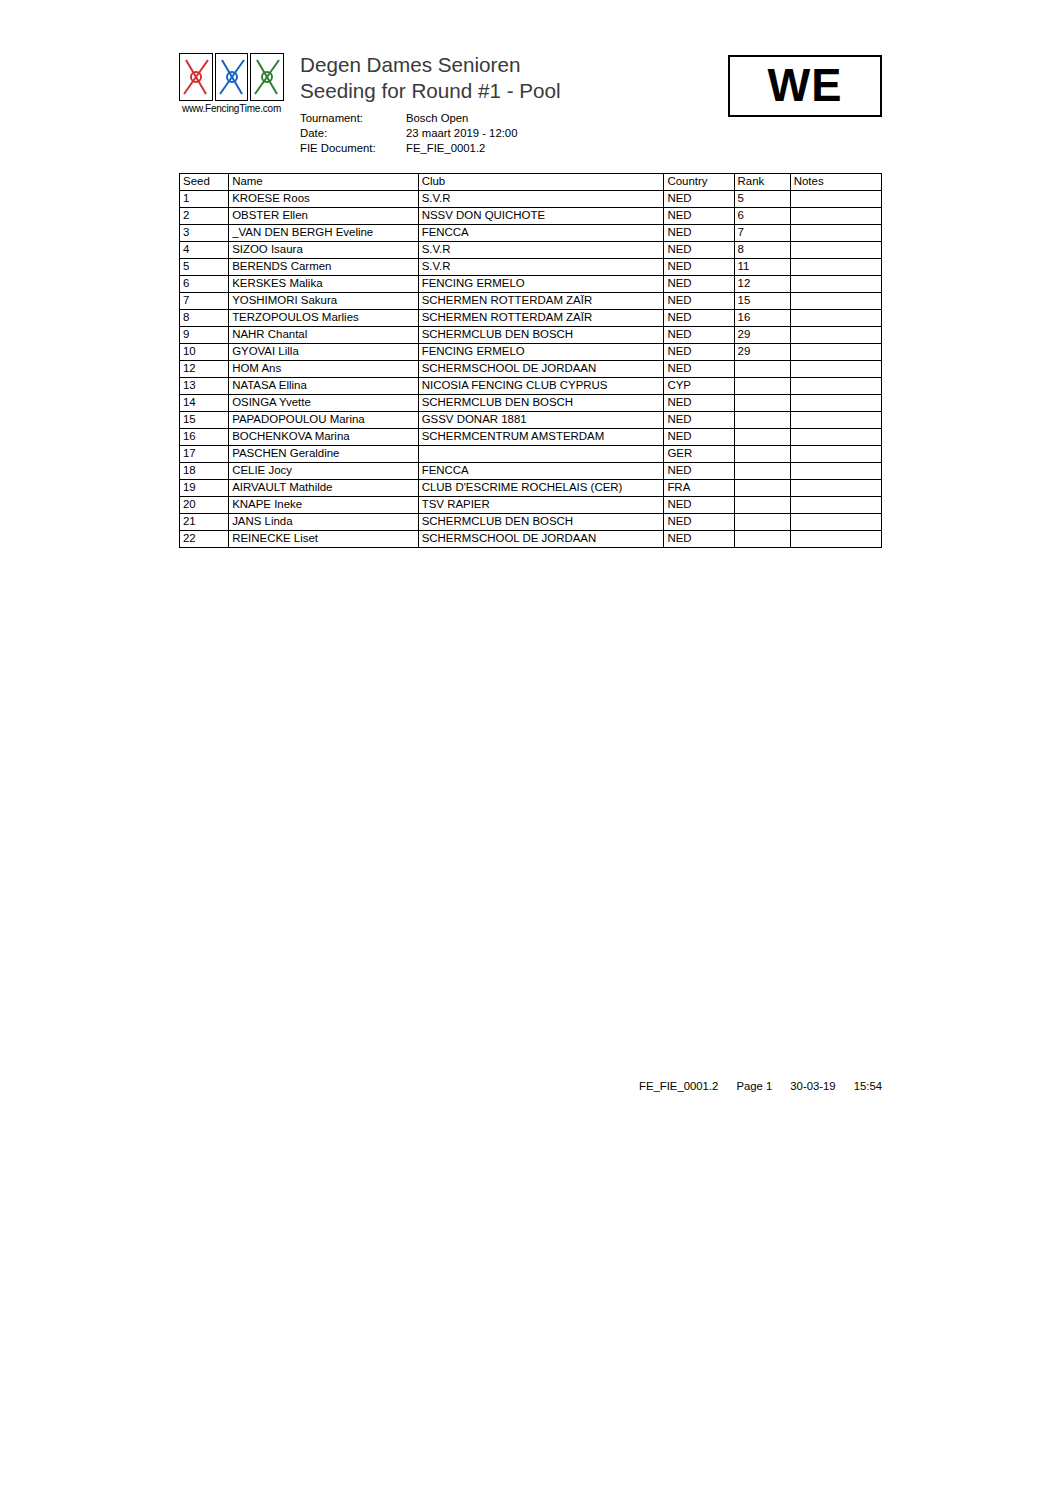www.FencingTime.com
Degen Dames Senioren
Seeding for Round #1 - Pool
| Tournament: | Bosch Open |
| Date: | 23 maart 2019 - 12:00 |
| FIE Document: | FE_FIE_0001.2 |
WE
| Seed | Name | Club | Country | Rank | Notes |
| --- | --- | --- | --- | --- | --- |
| 1 | KROESE Roos | S.V.R | NED | 5 | |
| 2 | OBSTER Ellen | NSSV DON QUICHOTE | NED | 6 | |
| 3 | _VAN DEN BERGH Eveline | FENCCA | NED | 7 | |
| 4 | SIZOO Isaura | S.V.R | NED | 8 | |
| 5 | BERENDS Carmen | S.V.R | NED | 11 | |
| 6 | KERSKES Malika | FENCING ERMELO | NED | 12 | |
| 7 | YOSHIMORI Sakura | SCHERMEN ROTTERDAM ZAÏR | NED | 15 | |
| 8 | TERZOPOULOS Marlies | SCHERMEN ROTTERDAM ZAÏR | NED | 16 | |
| 9 | NAHR Chantal | SCHERMCLUB DEN BOSCH | NED | 29 | |
| 10 | GYOVAI Lilla | FENCING ERMELO | NED | 29 | |
| 12 | HOM Ans | SCHERMSCHOOL DE JORDAAN | NED | | |
| 13 | NATASA Ellina | NICOSIA FENCING CLUB CYPRUS | CYP | | |
| 14 | OSINGA Yvette | SCHERMCLUB DEN BOSCH | NED | | |
| 15 | PAPADOPOULOU Marina | GSSV DONAR 1881 | NED | | |
| 16 | BOCHENKOVA Marina | SCHERMCENTRUM AMSTERDAM | NED | | |
| 17 | PASCHEN Geraldine | | GER | | |
| 18 | CELIE Jocy | FENCCA | NED | | |
| 19 | AIRVAULT Mathilde | CLUB D'ESCRIME ROCHELAIS (CER) | FRA | | |
| 20 | KNAPE Ineke | TSV RAPIER | NED | | |
| 21 | JANS Linda | SCHERMCLUB DEN BOSCH | NED | | |
| 22 | REINECKE Liset | SCHERMSCHOOL DE JORDAAN | NED | | |
FE_FIE_0001.2Page 130-03-1915:54